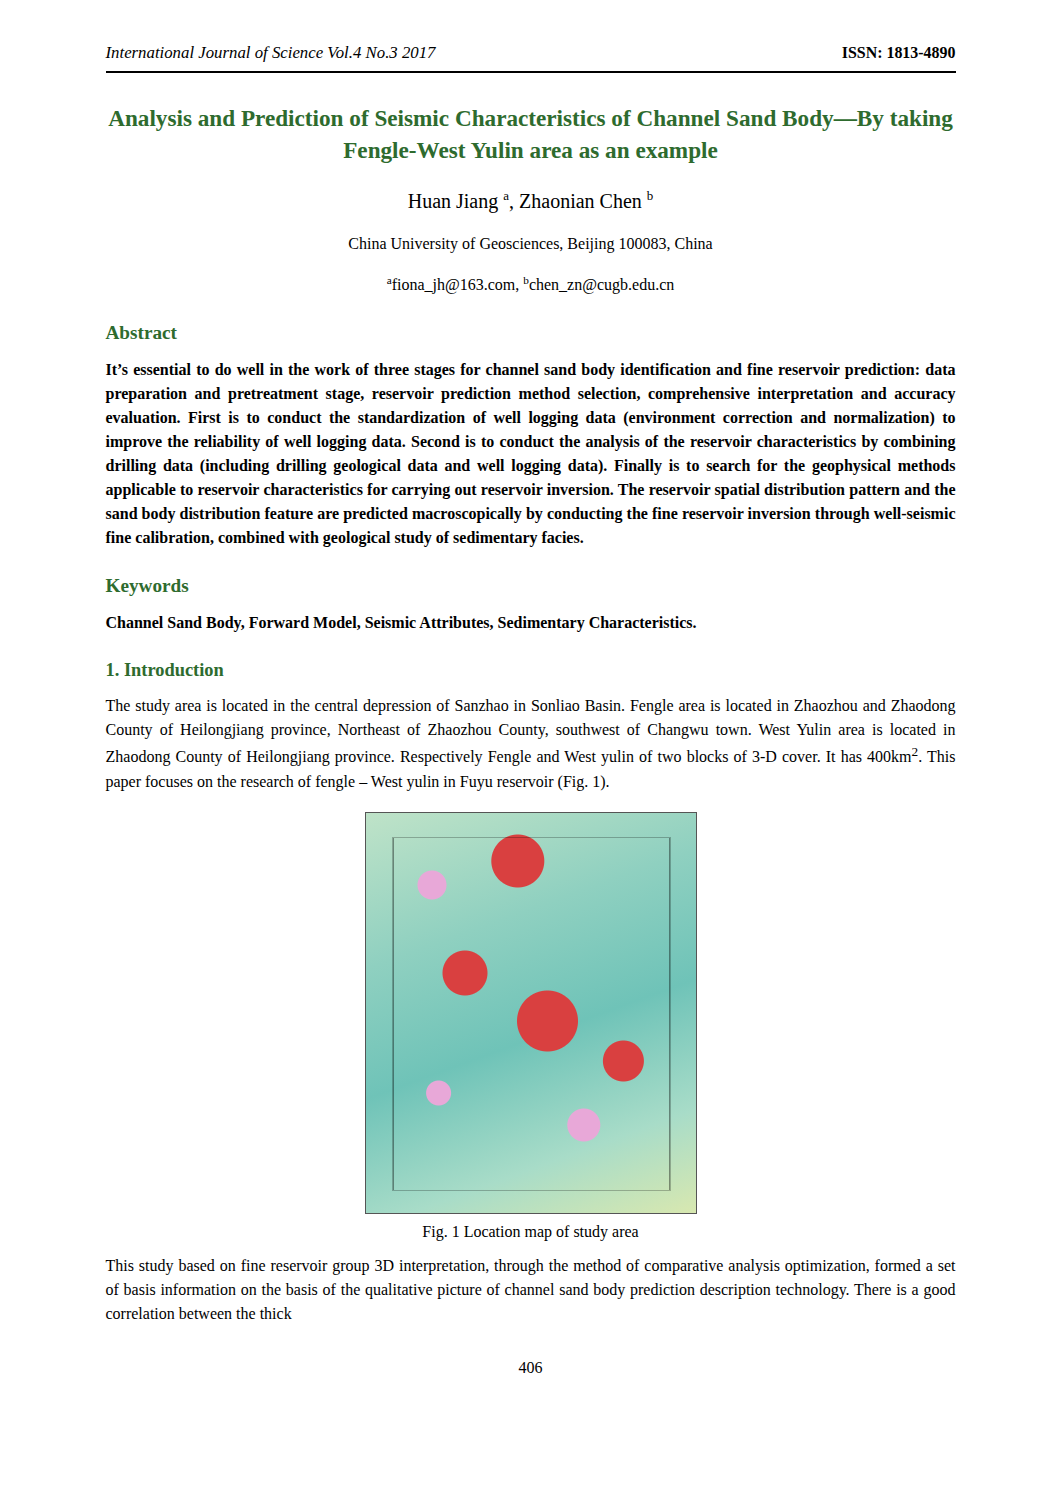International Journal of Science Vol.4 No.3 2017 ISSN: 1813-4890
Analysis and Prediction of Seismic Characteristics of Channel Sand Body—By taking Fengle‑West Yulin area as an example
Huan Jiang a, Zhaonian Chen b
China University of Geosciences, Beijing 100083, China
afiona_jh@163.com, bchen_zn@cugb.edu.cn
Abstract
It’s essential to do well in the work of three stages for channel sand body identification and fine reservoir prediction: data preparation and pretreatment stage, reservoir prediction method selection, comprehensive interpretation and accuracy evaluation. First is to conduct the standardization of well logging data (environment correction and normalization) to improve the reliability of well logging data. Second is to conduct the analysis of the reservoir characteristics by combining drilling data (including drilling geological data and well logging data). Finally is to search for the geophysical methods applicable to reservoir characteristics for carrying out reservoir inversion. The reservoir spatial distribution pattern and the sand body distribution feature are predicted macroscopically by conducting the fine reservoir inversion through well-seismic fine calibration, combined with geological study of sedimentary facies.
Keywords
Channel Sand Body, Forward Model, Seismic Attributes, Sedimentary Characteristics.
1. Introduction
The study area is located in the central depression of Sanzhao in Sonliao Basin. Fengle area is located in Zhaozhou and Zhaodong County of Heilongjiang province, Northeast of Zhaozhou County, southwest of Changwu town. West Yulin area is located in Zhaodong County of Heilongjiang province. Respectively Fengle and West yulin of two blocks of 3-D cover. It has 400km2. This paper focuses on the research of fengle – West yulin in Fuyu reservoir (Fig. 1).
Fig. 1 Location map of study area
This study based on fine reservoir group 3D interpretation, through the method of comparative analysis optimization, formed a set of basis information on the basis of the qualitative picture of channel sand body prediction description technology. There is a good correlation between the thick
406